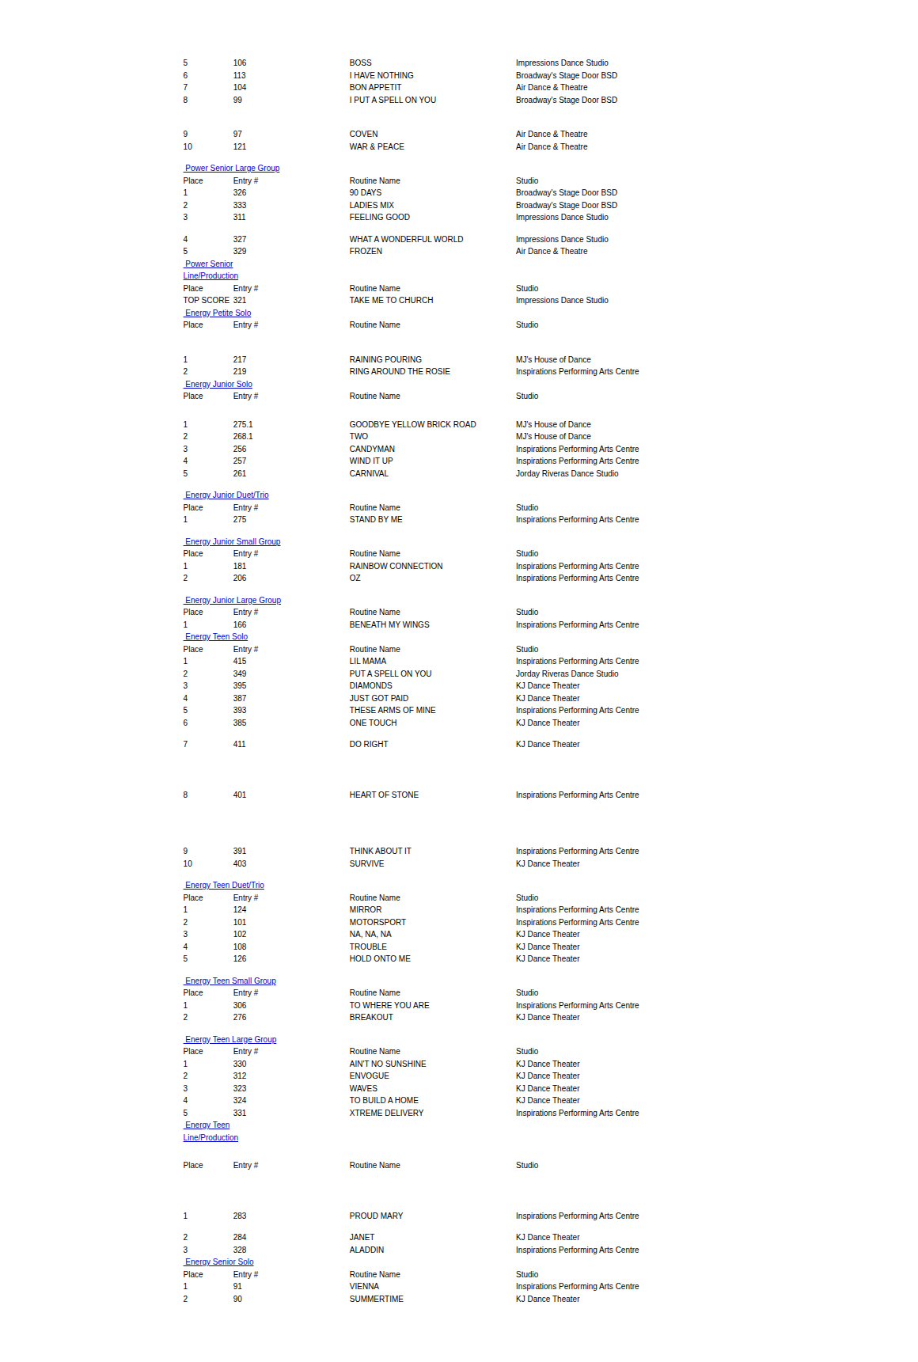| 5 | 106 | | BOSS | Impressions Dance Studio |
| 6 | 113 | | I HAVE NOTHING | Broadway's Stage Door BSD |
| 7 | 104 | | BON APPETIT | Air Dance & Theatre |
| 8 | 99 | | I PUT A SPELL ON YOU | Broadway's Stage Door BSD |
| 9 | 97 | | COVEN | Air Dance & Theatre |
| 10 | 121 | | WAR & PEACE | Air Dance & Theatre |
| Power Senior Large Group | | | |
| Place | Entry # | | Routine Name | Studio |
| 1 | 326 | | 90 DAYS | Broadway's Stage Door BSD |
| 2 | 333 | | LADIES MIX | Broadway's Stage Door BSD |
| 3 | 311 | | FEELING GOOD | Impressions Dance Studio |
| 4 | 327 | | WHAT A WONDERFUL WORLD | Impressions Dance Studio |
| 5 | 329 | | FROZEN | Air Dance & Theatre |
| Power Senior | | | |
| Line/Production | | | |
| Place | Entry # | | Routine Name | Studio |
| TOP SCORE | 321 | | TAKE ME TO CHURCH | Impressions Dance Studio |
| Energy Petite Solo | | | |
| Place | Entry # | | Routine Name | Studio |
| 1 | 217 | | RAINING POURING | MJ's House of Dance |
| 2 | 219 | | RING AROUND THE ROSIE | Inspirations Performing Arts Centre |
| Energy Junior Solo | | | |
| Place | Entry # | | Routine Name | Studio |
| 1 | 275.1 | | GOODBYE YELLOW BRICK ROAD | MJ's House of Dance |
| 2 | 268.1 | | TWO | MJ's House of Dance |
| 3 | 256 | | CANDYMAN | Inspirations Performing Arts Centre |
| 4 | 257 | | WIND IT UP | Inspirations Performing Arts Centre |
| 5 | 261 | | CARNIVAL | Jorday Riveras Dance Studio |
| Energy Junior Duet/Trio | | | |
| Place | Entry # | | Routine Name | Studio |
| 1 | 275 | | STAND BY ME | Inspirations Performing Arts Centre |
| Energy Junior Small Group | | | |
| Place | Entry # | | Routine Name | Studio |
| 1 | 181 | | RAINBOW CONNECTION | Inspirations Performing Arts Centre |
| 2 | 206 | | OZ | Inspirations Performing Arts Centre |
| Energy Junior Large Group | | | |
| Place | Entry # | | Routine Name | Studio |
| 1 | 166 | | BENEATH MY WINGS | Inspirations Performing Arts Centre |
| Energy Teen Solo | | | |
| Place | Entry # | | Routine Name | Studio |
| 1 | 415 | | LIL MAMA | Inspirations Performing Arts Centre |
| 2 | 349 | | PUT A SPELL ON YOU | Jorday Riveras Dance Studio |
| 3 | 395 | | DIAMONDS | KJ Dance Theater |
| 4 | 387 | | JUST GOT PAID | KJ Dance Theater |
| 5 | 393 | | THESE ARMS OF MINE | Inspirations Performing Arts Centre |
| 6 | 385 | | ONE TOUCH | KJ Dance Theater |
| 7 | 411 | | DO RIGHT | KJ Dance Theater |
| 8 | 401 | | HEART OF STONE | Inspirations Performing Arts Centre |
| 9 | 391 | | THINK ABOUT IT | Inspirations Performing Arts Centre |
| 10 | 403 | | SURVIVE | KJ Dance Theater |
| Energy Teen Duet/Trio | | | |
| Place | Entry # | | Routine Name | Studio |
| 1 | 124 | | MIRROR | Inspirations Performing Arts Centre |
| 2 | 101 | | MOTORSPORT | Inspirations Performing Arts Centre |
| 3 | 102 | | NA, NA, NA | KJ Dance Theater |
| 4 | 108 | | TROUBLE | KJ Dance Theater |
| 5 | 126 | | HOLD ONTO ME | KJ Dance Theater |
| Energy Teen Small Group | | | |
| Place | Entry # | | Routine Name | Studio |
| 1 | 306 | | TO WHERE YOU ARE | Inspirations Performing Arts Centre |
| 2 | 276 | | BREAKOUT | KJ Dance Theater |
| Energy Teen Large Group | | | |
| Place | Entry # | | Routine Name | Studio |
| 1 | 330 | | AIN'T NO SUNSHINE | KJ Dance Theater |
| 2 | 312 | | ENVOGUE | KJ Dance Theater |
| 3 | 323 | | WAVES | KJ Dance Theater |
| 4 | 324 | | TO BUILD A HOME | KJ Dance Theater |
| 5 | 331 | | XTREME DELIVERY | Inspirations Performing Arts Centre |
| Energy Teen | | | |
| Line/Production | | | |
| Place | Entry # | | Routine Name | Studio |
| 1 | 283 | | PROUD MARY | Inspirations Performing Arts Centre |
| 2 | 284 | | JANET | KJ Dance Theater |
| 3 | 328 | | ALADDIN | Inspirations Performing Arts Centre |
| Energy Senior Solo | | | |
| Place | Entry # | | Routine Name | Studio |
| 1 | 91 | | VIENNA | Inspirations Performing Arts Centre |
| 2 | 90 | | SUMMERTIME | KJ Dance Theater |